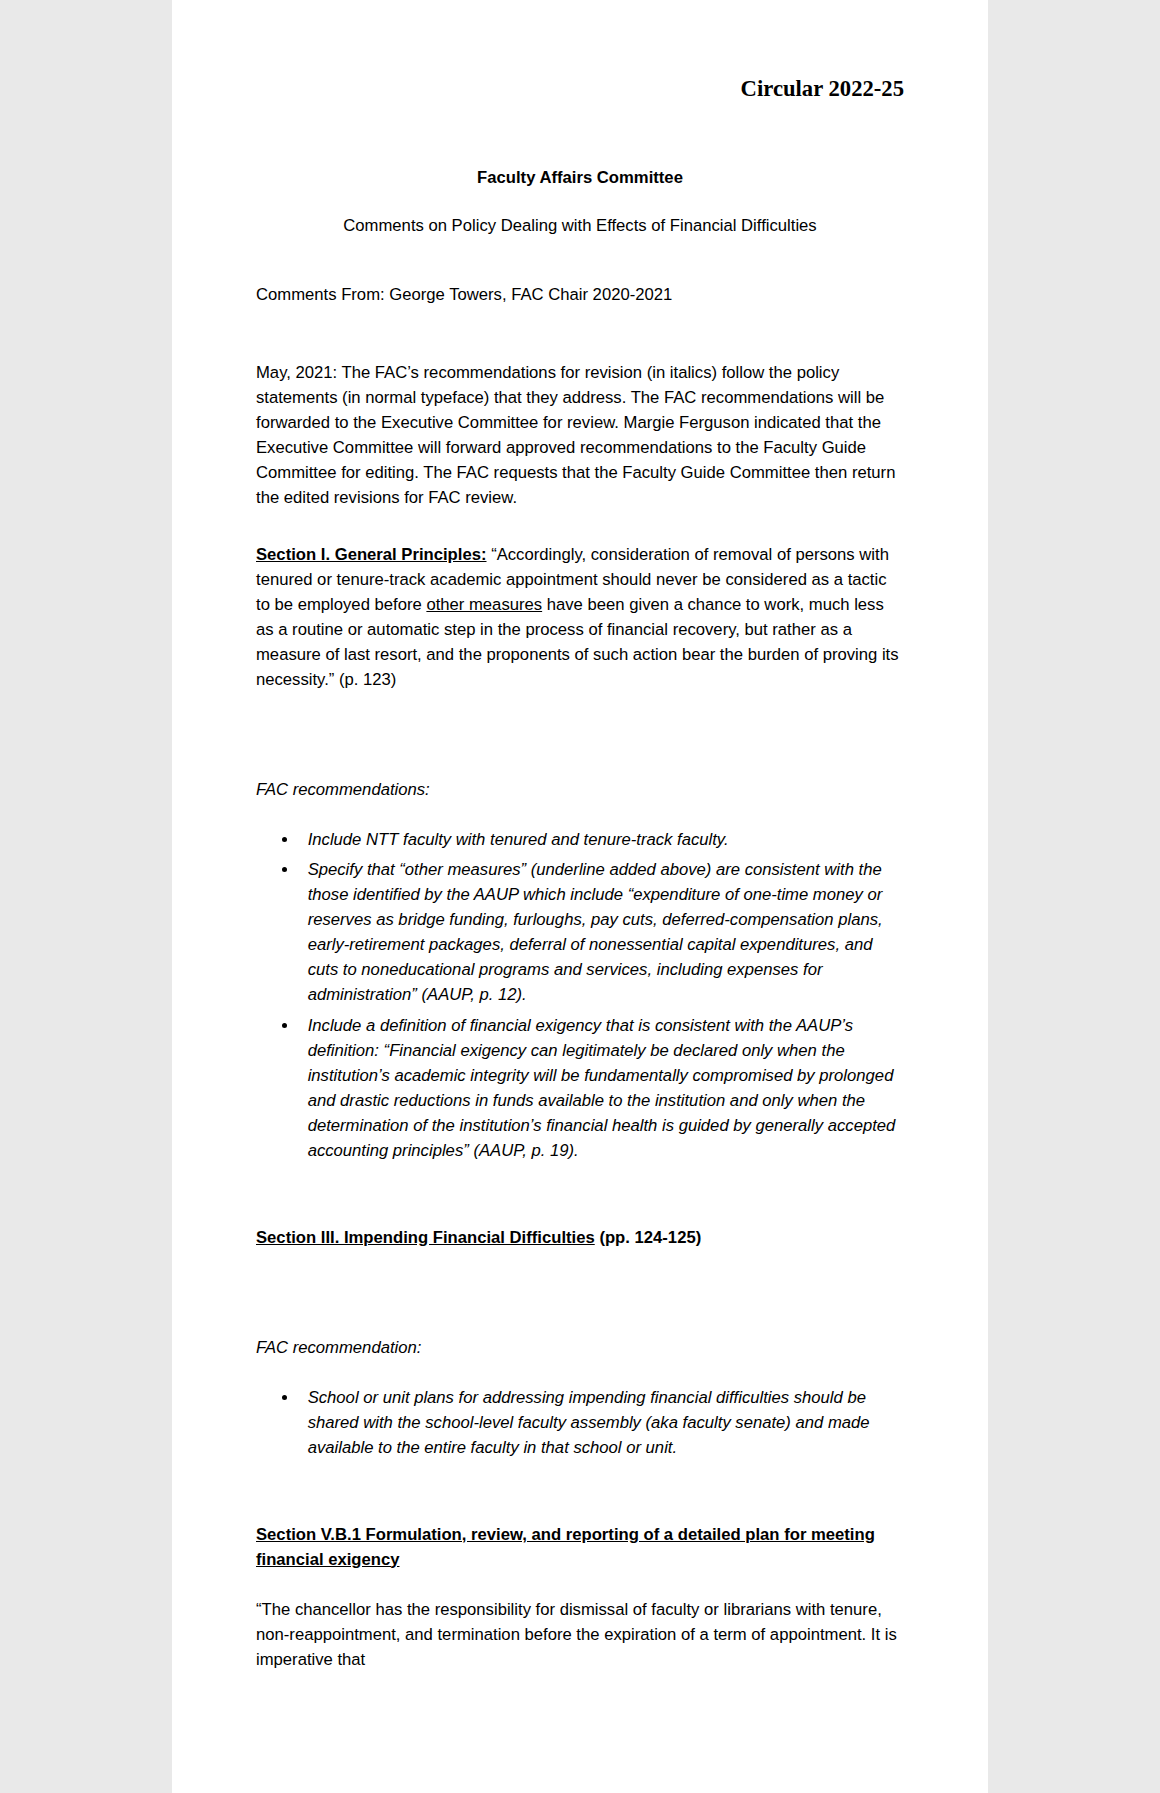Circular 2022-25
Faculty Affairs Committee
Comments on Policy Dealing with Effects of Financial Difficulties
Comments From: George Towers, FAC Chair 2020-2021
May, 2021: The FAC’s recommendations for revision (in italics) follow the policy statements (in normal typeface) that they address. The FAC recommendations will be forwarded to the Executive Committee for review. Margie Ferguson indicated that the Executive Committee will forward approved recommendations to the Faculty Guide Committee for editing. The FAC requests that the Faculty Guide Committee then return the edited revisions for FAC review.
Section I. General Principles: “Accordingly, consideration of removal of persons with tenured or tenure-track academic appointment should never be considered as a tactic to be employed before other measures have been given a chance to work, much less as a routine or automatic step in the process of financial recovery, but rather as a measure of last resort, and the proponents of such action bear the burden of proving its necessity.” (p. 123)
FAC recommendations:
Include NTT faculty with tenured and tenure-track faculty.
Specify that “other measures” (underline added above) are consistent with the those identified by the AAUP which include “expenditure of one-time money or reserves as bridge funding, furloughs, pay cuts, deferred-compensation plans, early-retirement packages, deferral of nonessential capital expenditures, and cuts to noneducational programs and services, including expenses for administration” (AAUP, p. 12).
Include a definition of financial exigency that is consistent with the AAUP’s definition: “Financial exigency can legitimately be declared only when the institution’s academic integrity will be fundamentally compromised by prolonged and drastic reductions in funds available to the institution and only when the determination of the institution’s financial health is guided by generally accepted accounting principles” (AAUP, p. 19).
Section III. Impending Financial Difficulties (pp. 124-125)
FAC recommendation:
School or unit plans for addressing impending financial difficulties should be shared with the school-level faculty assembly (aka faculty senate) and made available to the entire faculty in that school or unit.
Section V.B.1 Formulation, review, and reporting of a detailed plan for meeting financial exigency
“The chancellor has the responsibility for dismissal of faculty or librarians with tenure, non-reappointment, and termination before the expiration of a term of appointment. It is imperative that